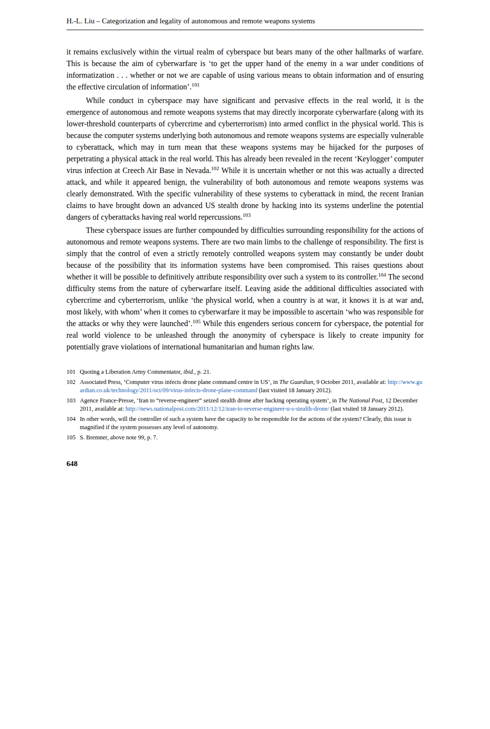H.-L. Liu – Categorization and legality of autonomous and remote weapons systems
it remains exclusively within the virtual realm of cyberspace but bears many of the other hallmarks of warfare. This is because the aim of cyberwarfare is ‘to get the upper hand of the enemy in a war under conditions of informatization . . . whether or not we are capable of using various means to obtain information and of ensuring the effective circulation of information’.101
While conduct in cyberspace may have significant and pervasive effects in the real world, it is the emergence of autonomous and remote weapons systems that may directly incorporate cyberwarfare (along with its lower-threshold counterparts of cybercrime and cyberterrorism) into armed conflict in the physical world. This is because the computer systems underlying both autonomous and remote weapons systems are especially vulnerable to cyberattack, which may in turn mean that these weapons systems may be hijacked for the purposes of perpetrating a physical attack in the real world. This has already been revealed in the recent ‘Keylogger’ computer virus infection at Creech Air Base in Nevada.102 While it is uncertain whether or not this was actually a directed attack, and while it appeared benign, the vulnerability of both autonomous and remote weapons systems was clearly demonstrated. With the specific vulnerability of these systems to cyberattack in mind, the recent Iranian claims to have brought down an advanced US stealth drone by hacking into its systems underline the potential dangers of cyberattacks having real world repercussions.103
These cyberspace issues are further compounded by difficulties surrounding responsibility for the actions of autonomous and remote weapons systems. There are two main limbs to the challenge of responsibility. The first is simply that the control of even a strictly remotely controlled weapons system may constantly be under doubt because of the possibility that its information systems have been compromised. This raises questions about whether it will be possible to definitively attribute responsibility over such a system to its controller.104 The second difficulty stems from the nature of cyberwarfare itself. Leaving aside the additional difficulties associated with cybercrime and cyberterrorism, unlike ‘the physical world, when a country is at war, it knows it is at war and, most likely, with whom’ when it comes to cyberwarfare it may be impossible to ascertain ‘who was responsible for the attacks or why they were launched’.105 While this engenders serious concern for cyberspace, the potential for real world violence to be unleashed through the anonymity of cyberspace is likely to create impunity for potentially grave violations of international humanitarian and human rights law.
101 Quoting a Liberation Army Commentator, ibid., p. 21.
102 Associated Press, ‘Computer virus infects drone plane command centre in US’, in The Guardian, 9 October 2011, available at: http://www.guardian.co.uk/technology/2011/oct/09/virus-infects-drone-plane-command (last visited 18 January 2012).
103 Agence France-Presse, ‘Iran to “reverse-engineer” seized stealth drone after hacking operating system’, in The National Post, 12 December 2011, available at: http://news.nationalpost.com/2011/12/12/iran-to-reverse-engineer-u-s-stealth-drone/ (last visited 18 January 2012).
104 In other words, will the controller of such a system have the capacity to be responsible for the actions of the system? Clearly, this issue is magnified if the system possesses any level of autonomy.
105 S. Bremner, above note 99, p. 7.
648